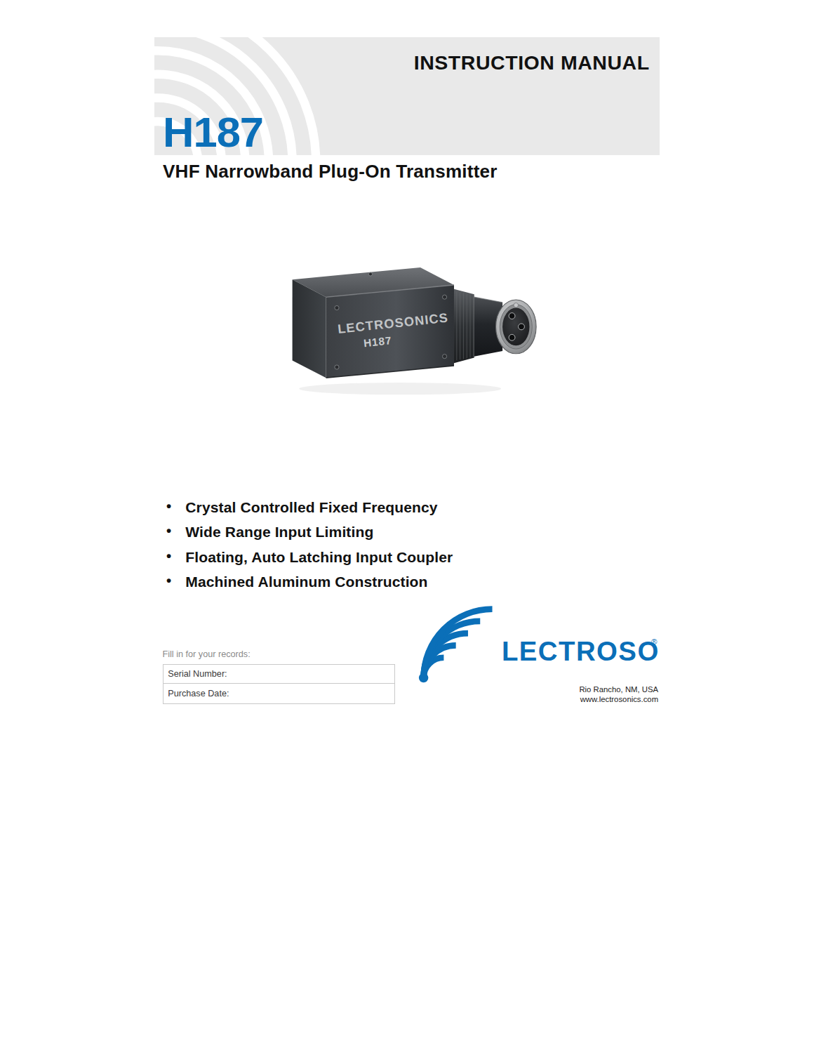INSTRUCTION MANUAL
H187
VHF Narrowband Plug-On Transmitter
H187 VHF narrowband plug-on transmitter with XLR connector LECTROSONICS H187
Crystal Controlled Fixed Frequency
Wide Range Input Limiting
Floating, Auto Latching Input Coupler
Machined Aluminum Construction
Fill in for your records:
Serial Number:
Purchase Date:
LECTROSONICS ®
Rio Rancho, NM, USA
www.lectrosonics.com